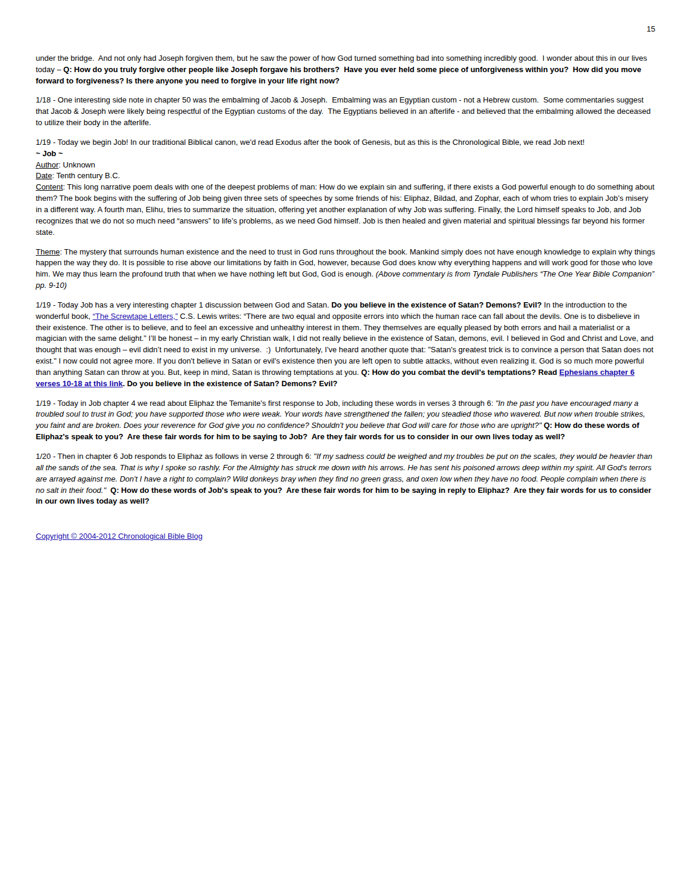15
under the bridge. And not only had Joseph forgiven them, but he saw the power of how God turned something bad into something incredibly good. I wonder about this in our lives today – Q: How do you truly forgive other people like Joseph forgave his brothers? Have you ever held some piece of unforgiveness within you? How did you move forward to forgiveness? Is there anyone you need to forgive in your life right now?
1/18 - One interesting side note in chapter 50 was the embalming of Jacob & Joseph. Embalming was an Egyptian custom - not a Hebrew custom. Some commentaries suggest that Jacob & Joseph were likely being respectful of the Egyptian customs of the day. The Egyptians believed in an afterlife - and believed that the embalming allowed the deceased to utilize their body in the afterlife.
1/19 - Today we begin Job! In our traditional Biblical canon, we'd read Exodus after the book of Genesis, but as this is the Chronological Bible, we read Job next!
~ Job ~
Author: Unknown
Date: Tenth century B.C.
Content: This long narrative poem deals with one of the deepest problems of man: How do we explain sin and suffering, if there exists a God powerful enough to do something about them? The book begins with the suffering of Job being given three sets of speeches by some friends of his: Eliphaz, Bildad, and Zophar, each of whom tries to explain Job’s misery in a different way. A fourth man, Elihu, tries to summarize the situation, offering yet another explanation of why Job was suffering. Finally, the Lord himself speaks to Job, and Job recognizes that we do not so much need “answers” to life’s problems, as we need God himself. Job is then healed and given material and spiritual blessings far beyond his former state.
Theme: The mystery that surrounds human existence and the need to trust in God runs throughout the book. Mankind simply does not have enough knowledge to explain why things happen the way they do. It is possible to rise above our limitations by faith in God, however, because God does know why everything happens and will work good for those who love him. We may thus learn the profound truth that when we have nothing left but God, God is enough. (Above commentary is from Tyndale Publishers “The One Year Bible Companion” pp. 9-10)
1/19 - Today Job has a very interesting chapter 1 discussion between God and Satan. Do you believe in the existence of Satan? Demons? Evil? In the introduction to the wonderful book, “The Screwtape Letters,” C.S. Lewis writes: “There are two equal and opposite errors into which the human race can fall about the devils. One is to disbelieve in their existence. The other is to believe, and to feel an excessive and unhealthy interest in them. They themselves are equally pleased by both errors and hail a materialist or a magician with the same delight.” I’ll be honest – in my early Christian walk, I did not really believe in the existence of Satan, demons, evil. I believed in God and Christ and Love, and thought that was enough – evil didn’t need to exist in my universe. :) Unfortunately, I've heard another quote that: "Satan's greatest trick is to convince a person that Satan does not exist." I now could not agree more. If you don't believe in Satan or evil's existence then you are left open to subtle attacks, without even realizing it. God is so much more powerful than anything Satan can throw at you. But, keep in mind, Satan is throwing temptations at you. Q: How do you combat the devil's temptations? Read Ephesians chapter 6 verses 10-18 at this link. Do you believe in the existence of Satan? Demons? Evil?
1/19 - Today in Job chapter 4 we read about Eliphaz the Temanite's first response to Job, including these words in verses 3 through 6: "In the past you have encouraged many a troubled soul to trust in God; you have supported those who were weak. Your words have strengthened the fallen; you steadied those who wavered. But now when trouble strikes, you faint and are broken. Does your reverence for God give you no confidence? Shouldn't you believe that God will care for those who are upright?" Q: How do these words of Eliphaz's speak to you? Are these fair words for him to be saying to Job? Are they fair words for us to consider in our own lives today as well?
1/20 - Then in chapter 6 Job responds to Eliphaz as follows in verse 2 through 6: "If my sadness could be weighed and my troubles be put on the scales, they would be heavier than all the sands of the sea. That is why I spoke so rashly. For the Almighty has struck me down with his arrows. He has sent his poisoned arrows deep within my spirit. All God's terrors are arrayed against me. Don't I have a right to complain? Wild donkeys bray when they find no green grass, and oxen low when they have no food. People complain when there is no salt in their food." Q: How do these words of Job's speak to you? Are these fair words for him to be saying in reply to Eliphaz? Are they fair words for us to consider in our own lives today as well?
Copyright © 2004-2012 Chronological Bible Blog